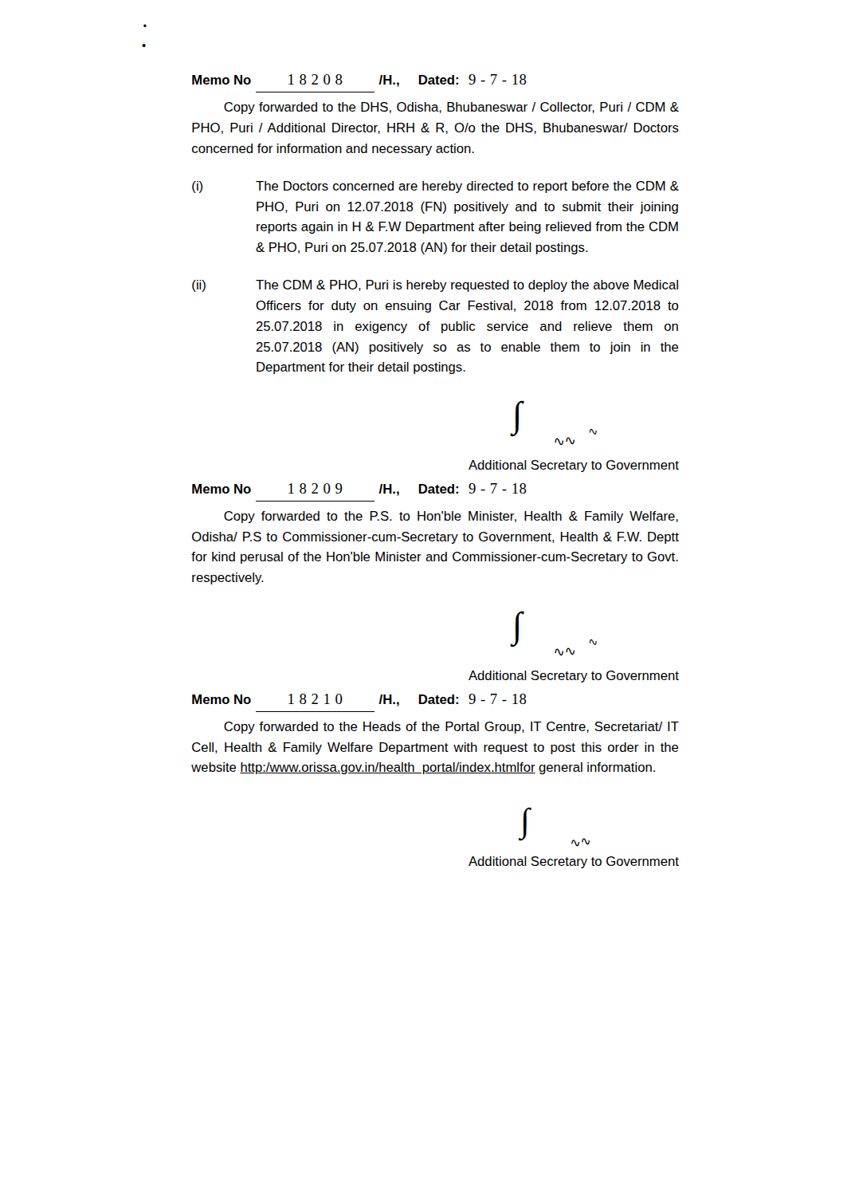•
•
Memo No 1 8 2 0 8/H., Dated: 9 - 7 - 18
Copy forwarded to the DHS, Odisha, Bhubaneswar / Collector, Puri / CDM & PHO, Puri / Additional Director, HRH & R, O/o the DHS, Bhubaneswar/ Doctors concerned for information and necessary action.
(i) The Doctors concerned are hereby directed to report before the CDM & PHO, Puri on 12.07.2018 (FN) positively and to submit their joining reports again in H & F.W Department after being relieved from the CDM & PHO, Puri on 25.07.2018 (AN) for their detail postings.
(ii) The CDM & PHO, Puri is hereby requested to deploy the above Medical Officers for duty on ensuing Car Festival, 2018 from 12.07.2018 to 25.07.2018 in exigency of public service and relieve them on 25.07.2018 (AN) positively so as to enable them to join in the Department for their detail postings.
∫ ∿∿ ∿
Additional Secretary to Government
Memo No 1 8 2 0 9/H., Dated: 9 - 7 - 18
Copy forwarded to the P.S. to Hon'ble Minister, Health & Family Welfare, Odisha/ P.S to Commissioner-cum-Secretary to Government, Health & F.W. Deptt for kind perusal of the Hon'ble Minister and Commissioner-cum-Secretary to Govt. respectively.
∫ ∿∿ ∿
Additional Secretary to Government
Memo No 1 8 2 1 0/H., Dated: 9 - 7 - 18
Copy forwarded to the Heads of the Portal Group, IT Centre, Secretariat/ IT Cell, Health & Family Welfare Department with request to post this order in the website http:/www.orissa.gov.in/health portal/index.htmlfor general information.
∫ ∿∿
Additional Secretary to Government